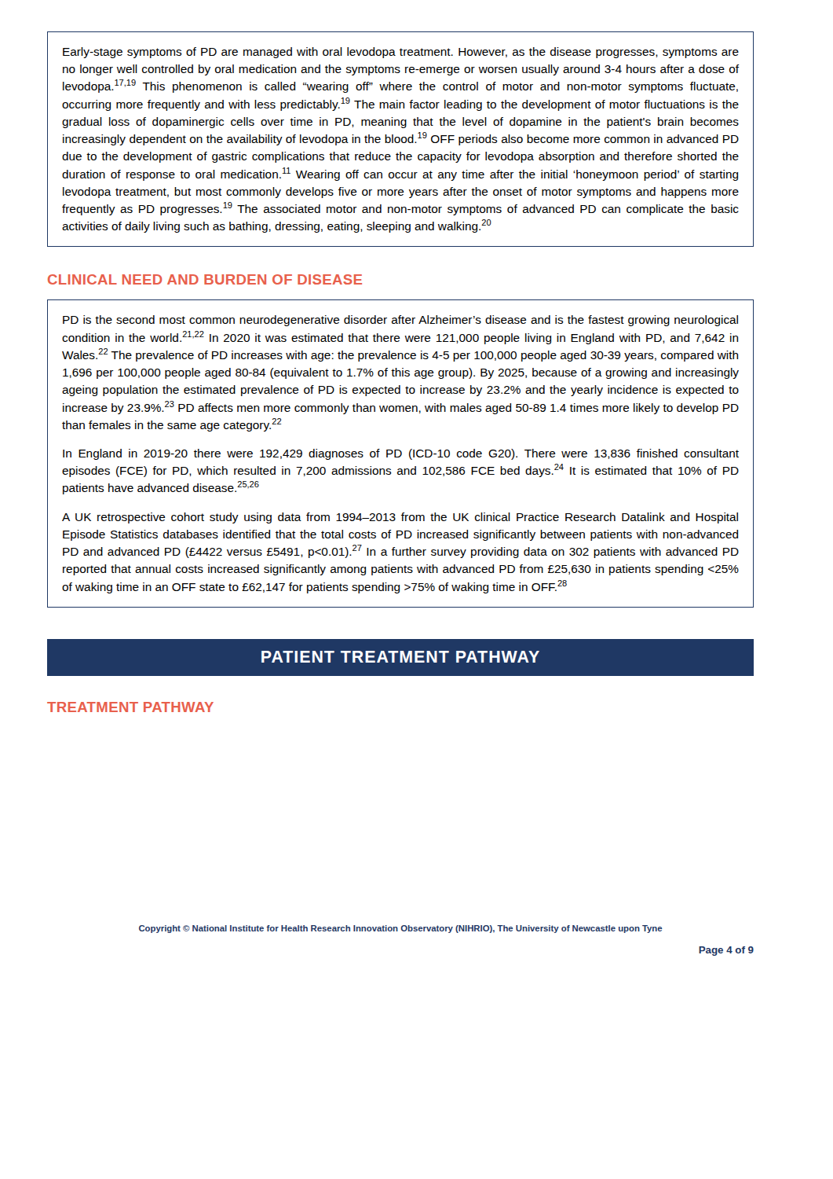Early-stage symptoms of PD are managed with oral levodopa treatment. However, as the disease progresses, symptoms are no longer well controlled by oral medication and the symptoms re-emerge or worsen usually around 3-4 hours after a dose of levodopa.17,19 This phenomenon is called “wearing off” where the control of motor and non-motor symptoms fluctuate, occurring more frequently and with less predictably.19 The main factor leading to the development of motor fluctuations is the gradual loss of dopaminergic cells over time in PD, meaning that the level of dopamine in the patient's brain becomes increasingly dependent on the availability of levodopa in the blood.19 OFF periods also become more common in advanced PD due to the development of gastric complications that reduce the capacity for levodopa absorption and therefore shorted the duration of response to oral medication.11 Wearing off can occur at any time after the initial ‘honeymoon period’ of starting levodopa treatment, but most commonly develops five or more years after the onset of motor symptoms and happens more frequently as PD progresses.19 The associated motor and non-motor symptoms of advanced PD can complicate the basic activities of daily living such as bathing, dressing, eating, sleeping and walking.20
Clinical Need and Burden of Disease
PD is the second most common neurodegenerative disorder after Alzheimer’s disease and is the fastest growing neurological condition in the world.21,22 In 2020 it was estimated that there were 121,000 people living in England with PD, and 7,642 in Wales.22 The prevalence of PD increases with age: the prevalence is 4-5 per 100,000 people aged 30-39 years, compared with 1,696 per 100,000 people aged 80-84 (equivalent to 1.7% of this age group). By 2025, because of a growing and increasingly ageing population the estimated prevalence of PD is expected to increase by 23.2% and the yearly incidence is expected to increase by 23.9%.23 PD affects men more commonly than women, with males aged 50-89 1.4 times more likely to develop PD than females in the same age category.22
In England in 2019-20 there were 192,429 diagnoses of PD (ICD-10 code G20). There were 13,836 finished consultant episodes (FCE) for PD, which resulted in 7,200 admissions and 102,586 FCE bed days.24 It is estimated that 10% of PD patients have advanced disease.25,26
A UK retrospective cohort study using data from 1994–2013 from the UK clinical Practice Research Datalink and Hospital Episode Statistics databases identified that the total costs of PD increased significantly between patients with non-advanced PD and advanced PD (£4422 versus £5491, p<0.01).27 In a further survey providing data on 302 patients with advanced PD reported that annual costs increased significantly among patients with advanced PD from £25,630 in patients spending <25% of waking time in an OFF state to £62,147 for patients spending >75% of waking time in OFF.28
Patient Treatment Pathway
Treatment Pathway
Copyright © National Institute for Health Research Innovation Observatory (NIHRIO), The University of Newcastle upon Tyne
Page 4 of 9